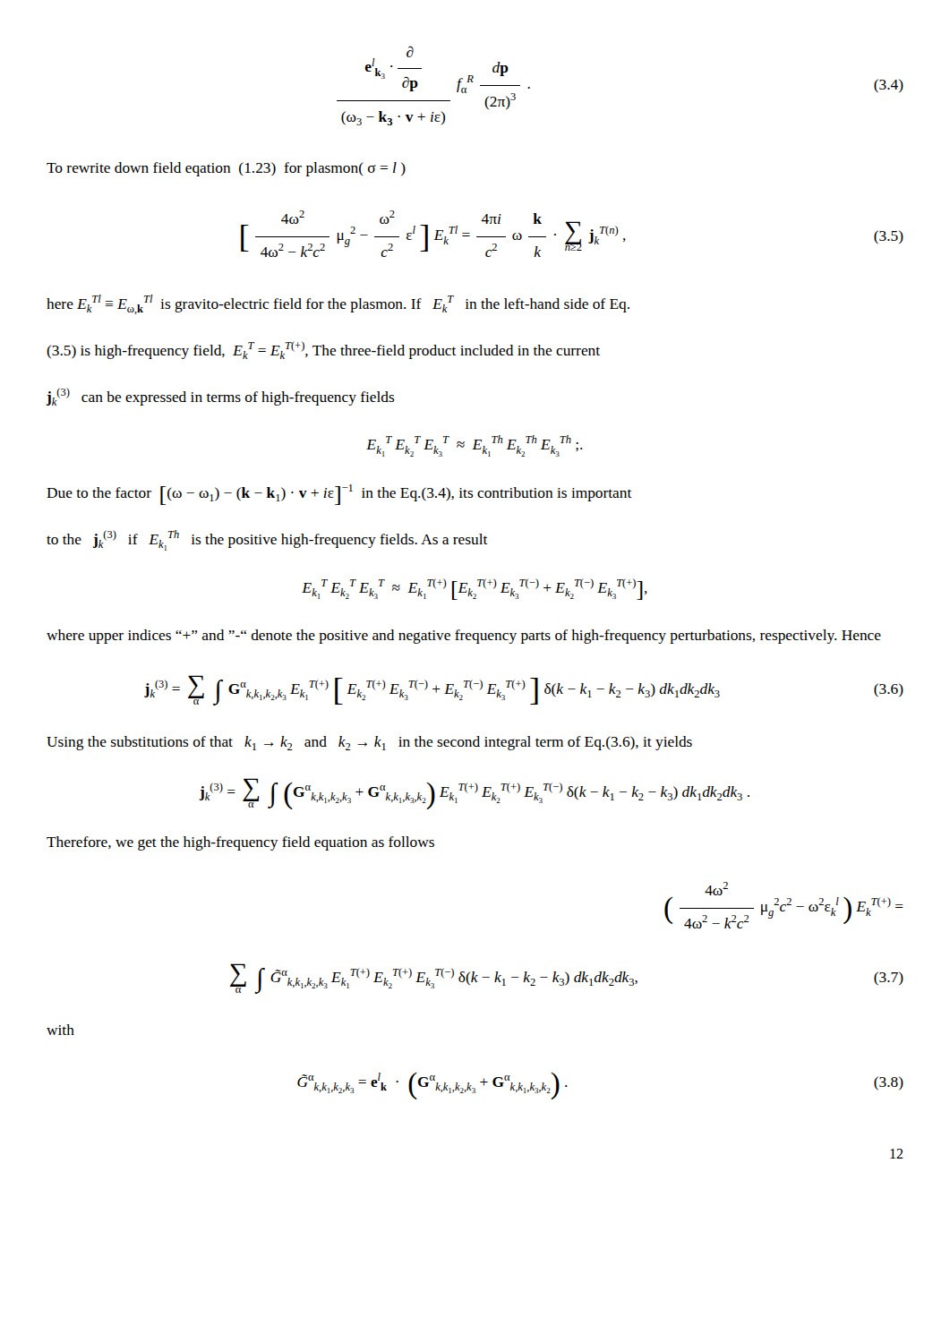elk3 · ∂∂p (ω3 − k3 · v + iε) fαR dp (2π)3 .
(3.4)
To rewrite down field eqation (1.23) for plasmon( σ = l )
[ 4ω2 4ω2 − k2c2 μg2 − ω2 c2 εl ] EkTl = 4πi c2 ω k k · ∑n≥2 jkT(n) ,
(3.5)
here EkTl ≡ Eω,kTl is gravito-electric field for the plasmon. If EkT in the left-hand side of Eq.
(3.5) is high-frequency field, EkT = EkT(+), The three-field product included in the current
jk(3) can be expressed in terms of high-frequency fields
Ek1T Ek2T Ek3T ≈ Ek1Th Ek2Th Ek3Th ;.
Due to the factor [(ω − ω1) − (k − k1) · v + iε]−1 in the Eq.(3.4), its contribution is important
to the jk(3) if Ek1Th is the positive high-frequency fields. As a result
Ek1T Ek2T Ek3T ≈ Ek1T(+) [Ek2T(+) Ek3T(−) + Ek2T(−) Ek3T(+)],
where upper indices “+” and ”-“ denote the positive and negative frequency parts of high-frequency perturbations, respectively. Hence
jk(3) = ∑α ∫ Gαk,k1,k2,k3 Ek1T(+) [ Ek2T(+) Ek3T(−) + Ek2T(−) Ek3T(+) ] δ(k − k1 − k2 − k3) dk1dk2dk3
(3.6)
Using the substitutions of that k1 → k2 and k2 → k1 in the second integral term of Eq.(3.6), it yields
jk(3) = ∑α ∫ (Gαk,k1,k2,k3 + Gαk,k1,k3,k2) Ek1T(+) Ek2T(+) Ek3T(−) δ(k − k1 − k2 − k3) dk1dk2dk3 .
Therefore, we get the high-frequency field equation as follows
( 4ω2 4ω2 − k2c2 μg2c2 − ω2εkl ) EkT(+) =
∑α ∫ G̃αk,k1,k2,k3 Ek1T(+) Ek2T(+) Ek3T(−) δ(k − k1 − k2 − k3) dk1dk2dk3,
(3.7)
with
G̃αk,k1,k2,k3 = elk · (Gαk,k1,k2,k3 + Gαk,k1,k3,k2) .
(3.8)
12